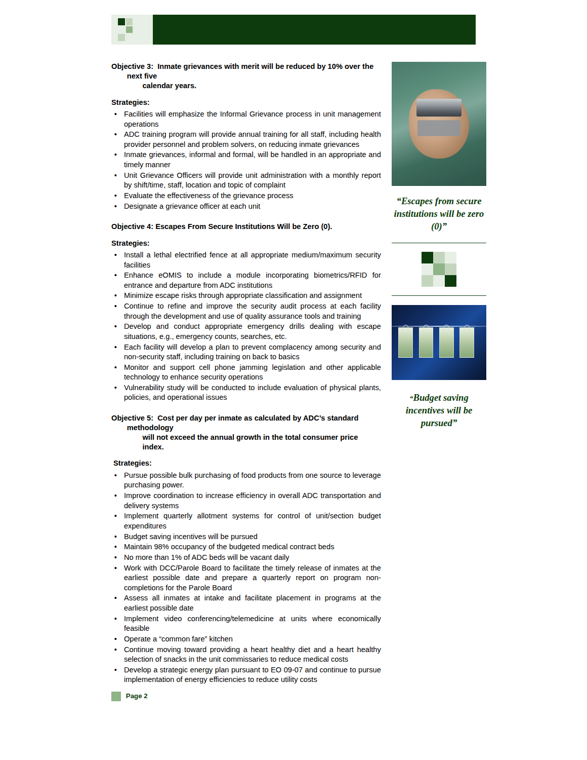Objective 3: Inmate grievances with merit will be reduced by 10% over the next fivecalendar years.
Strategies:
Facilities will emphasize the Informal Grievance process in unit management operations
ADC training program will provide annual training for all staff, including health provider personnel and problem solvers, on reducing inmate grievances
Inmate grievances, informal and formal, will be handled in an appropriate and timely manner
Unit Grievance Officers will provide unit administration with a monthly report by shift/time, staff, location and topic of complaint
Evaluate the effectiveness of the grievance process
Designate a grievance officer at each unit
Objective 4: Escapes From Secure Institutions Will be Zero (0).
Strategies:
Install a lethal electrified fence at all appropriate medium/maximum security facilities
Enhance eOMIS to include a module incorporating biometrics/RFID for entrance and departure from ADC institutions
Minimize escape risks through appropriate classification and assignment
Continue to refine and improve the security audit process at each facility through the development and use of quality assurance tools and training
Develop and conduct appropriate emergency drills dealing with escape situations, e.g., emergency counts, searches, etc.
Each facility will develop a plan to prevent complacency among security and non-security staff, including training on back to basics
Monitor and support cell phone jamming legislation and other applicable technology to enhance security operations
Vulnerability study will be conducted to include evaluation of physical plants, policies, and operational issues
Objective 5: Cost per day per inmate as calculated by ADC’s standard methodologywill not exceed the annual growth in the total consumer price index.
Strategies:
Pursue possible bulk purchasing of food products from one source to leverage purchasing power.
Improve coordination to increase efficiency in overall ADC transportation and delivery systems
Implement quarterly allotment systems for control of unit/section budget expenditures
Budget saving incentives will be pursued
Maintain 98% occupancy of the budgeted medical contract beds
No more than 1% of ADC beds will be vacant daily
Work with DCC/Parole Board to facilitate the timely release of inmates at the earliest possible date and prepare a quarterly report on program non-completions for the Parole Board
Assess all inmates at intake and facilitate placement in programs at the earliest possible date
Implement video conferencing/telemedicine at units where economically feasible
Operate a “common fare” kitchen
Continue moving toward providing a heart healthy diet and a heart healthy selection of snacks in the unit commissaries to reduce medical costs
Develop a strategic energy plan pursuant to EO 09-07 and continue to pursue implementation of energy efficiencies to reduce utility costs
“Escapes from secure institutions will be zero (0)”
“Budget saving incentives will be pursued”
Page 2